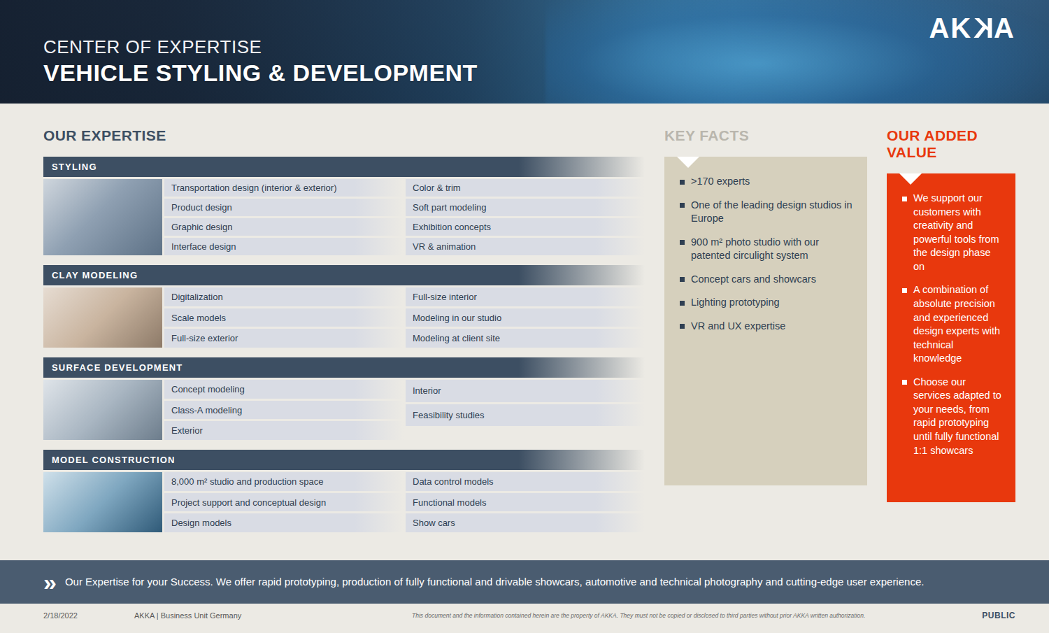CENTER OF EXPERTISE
VEHICLE STYLING & DEVELOPMENT
AKKA
OUR EXPERTISE
Styling
Transportation design (interior & exterior)
Product design
Graphic design
Interface design
Color & trim
Soft part modeling
Exhibition concepts
VR & animation
Clay Modeling
Digitalization
Scale models
Full-size exterior
Full-size interior
Modeling in our studio
Modeling at client site
Surface Development
Concept modeling
Class-A modeling
Exterior
Interior
Feasibility studies
Model Construction
8,000 m² studio and production space
Project support and conceptual design
Design models
Data control models
Functional models
Show cars
KEY FACTS
>170 experts
One of the leading design studios in Europe
900 m² photo studio with our patented circulight system
Concept cars and showcars
Lighting prototyping
VR and UX expertise
OUR ADDED VALUE
We support our customers with creativity and powerful tools from the design phase on
A combination of absolute precision and experienced design experts with technical knowledge
Choose our services adapted to your needs, from rapid prototyping until fully functional 1:1 showcars
»
Our Expertise for your Success. We offer rapid prototyping, production of fully functional and drivable showcars, automotive and technical photography and cutting-edge user experience.
2/18/2022 AKKA | Business Unit Germany This document and the information contained herein are the property of AKKA. They must not be copied or disclosed to third parties without prior AKKA written authorization. PUBLIC